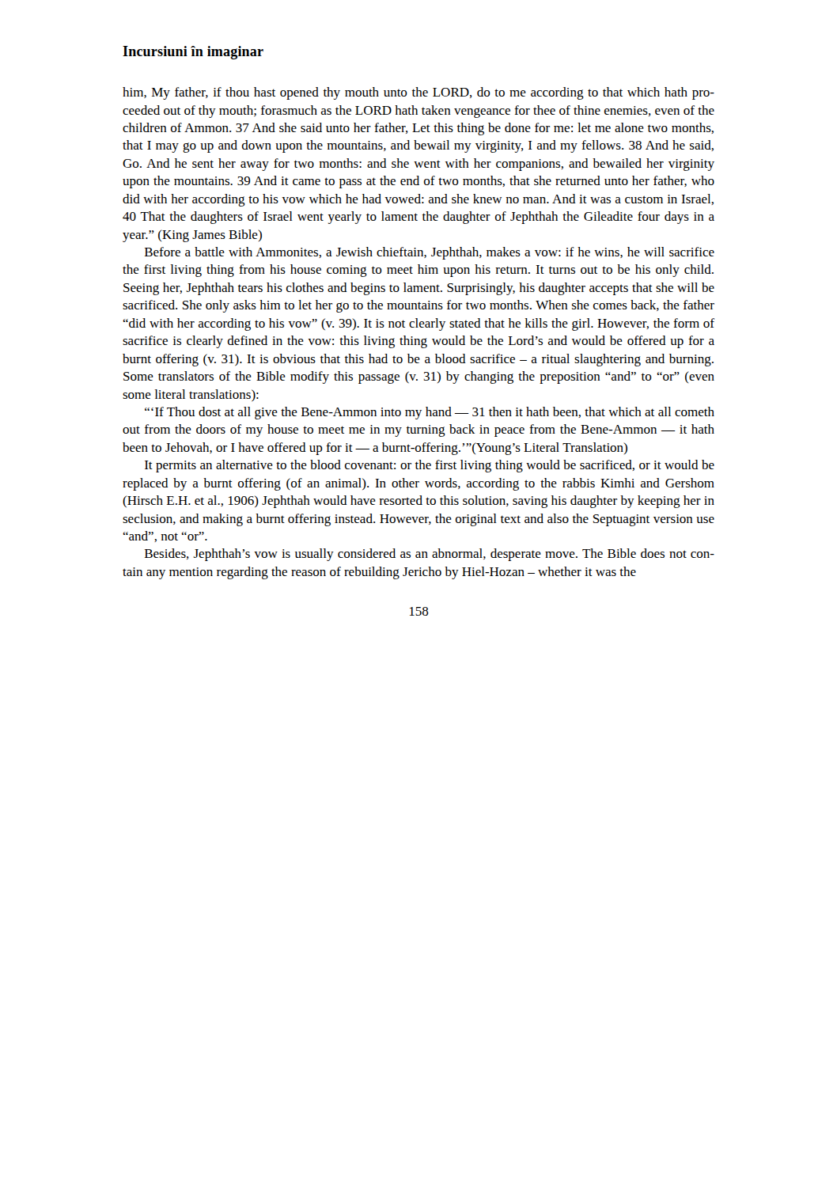Incursiuni în imaginar
him, My father, if thou hast opened thy mouth unto the LORD, do to me according to that which hath proceeded out of thy mouth; forasmuch as the LORD hath taken vengeance for thee of thine enemies, even of the children of Ammon. 37 And she said unto her father, Let this thing be done for me: let me alone two months, that I may go up and down upon the mountains, and bewail my virginity, I and my fellows. 38 And he said, Go. And he sent her away for two months: and she went with her companions, and bewailed her virginity upon the mountains. 39 And it came to pass at the end of two months, that she returned unto her father, who did with her according to his vow which he had vowed: and she knew no man. And it was a custom in Israel, 40 That the daughters of Israel went yearly to lament the daughter of Jephthah the Gileadite four days in a year.” (King James Bible)
Before a battle with Ammonites, a Jewish chieftain, Jephthah, makes a vow: if he wins, he will sacrifice the first living thing from his house coming to meet him upon his return. It turns out to be his only child. Seeing her, Jephthah tears his clothes and begins to lament. Surprisingly, his daughter accepts that she will be sacrificed. She only asks him to let her go to the mountains for two months. When she comes back, the father “did with her according to his vow” (v. 39). It is not clearly stated that he kills the girl. However, the form of sacrifice is clearly defined in the vow: this living thing would be the Lord’s and would be offered up for a burnt offering (v. 31). It is obvious that this had to be a blood sacrifice – a ritual slaughtering and burning. Some translators of the Bible modify this passage (v. 31) by changing the preposition “and” to “or” (even some literal translations):
“‘If Thou dost at all give the Bene-Ammon into my hand — 31 then it hath been, that which at all cometh out from the doors of my house to meet me in my turning back in peace from the Bene-Ammon — it hath been to Jehovah, or I have offered up for it — a burnt-offering.’”(Young’s Literal Translation)
It permits an alternative to the blood covenant: or the first living thing would be sacrificed, or it would be replaced by a burnt offering (of an animal). In other words, according to the rabbis Kimhi and Gershom (Hirsch E.H. et al., 1906) Jephthah would have resorted to this solution, saving his daughter by keeping her in seclusion, and making a burnt offering instead. However, the original text and also the Septuagint version use “and”, not “or”.
Besides, Jephthah’s vow is usually considered as an abnormal, desperate move. The Bible does not contain any mention regarding the reason of rebuilding Jericho by Hiel-Hozan – whether it was the
158